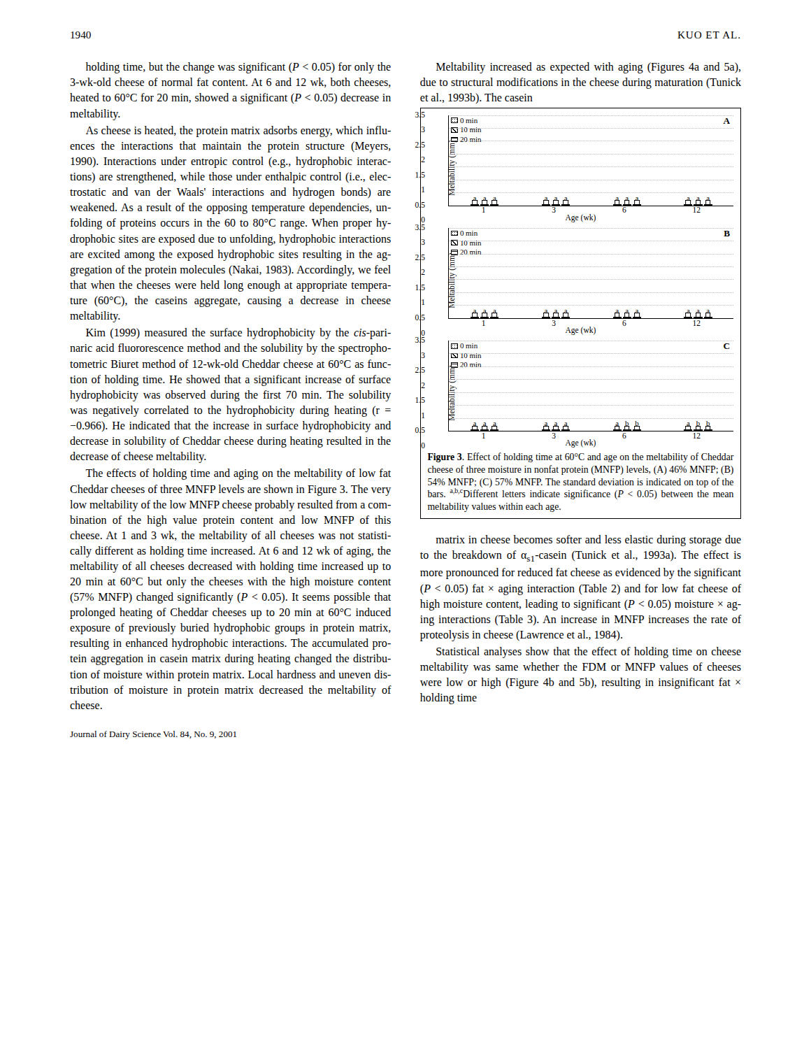1940 Kuo et al.
holding time, but the change was significant (P < 0.05) for only the 3-wk-old cheese of normal fat content. At 6 and 12 wk, both cheeses, heated to 60°C for 20 min, showed a significant (P < 0.05) decrease in meltability.
As cheese is heated, the protein matrix adsorbs energy, which influences the interactions that maintain the protein structure (Meyers, 1990). Interactions under entropic control (e.g., hydrophobic interactions) are strengthened, while those under enthalpic control (i.e., electrostatic and van der Waals' interactions and hydrogen bonds) are weakened. As a result of the opposing temperature dependencies, unfolding of proteins occurs in the 60 to 80°C range. When proper hydrophobic sites are exposed due to unfolding, hydrophobic interactions are excited among the exposed hydrophobic sites resulting in the aggregation of the protein molecules (Nakai, 1983). Accordingly, we feel that when the cheeses were held long enough at appropriate temperature (60°C), the caseins aggregate, causing a decrease in cheese meltability.
Kim (1999) measured the surface hydrophobicity by the cis-parinaric acid fluororescence method and the solubility by the spectrophotometric Biuret method of 12-wk-old Cheddar cheese at 60°C as function of holding time. He showed that a significant increase of surface hydrophobicity was observed during the first 70 min. The solubility was negatively correlated to the hydrophobicity during heating (r = −0.966). He indicated that the increase in surface hydrophobicity and decrease in solubility of Cheddar cheese during heating resulted in the decrease of cheese meltability.
The effects of holding time and aging on the meltability of low fat Cheddar cheeses of three MNFP levels are shown in Figure 3. The very low meltability of the low MNFP cheese probably resulted from a combination of the high value protein content and low MNFP of this cheese. At 1 and 3 wk, the meltability of all cheeses was not statistically different as holding time increased. At 6 and 12 wk of aging, the meltability of all cheeses decreased with holding time increased up to 20 min at 60°C but only the cheeses with the high moisture content (57% MNFP) changed significantly (P < 0.05). It seems possible that prolonged heating of Cheddar cheeses up to 20 min at 60°C induced exposure of previously buried hydrophobic groups in protein matrix, resulting in enhanced hydrophobic interactions. The accumulated protein aggregation in casein matrix during heating changed the distribution of moisture within protein matrix. Local hardness and uneven distribution of moisture in protein matrix decreased the meltability of cheese.
Meltability increased as expected with aging (Figures 4a and 5a), due to structural modifications in the cheese during maturation (Tunick et al., 1993b). The casein
A Meltability (mm)
0 min
10 min
20 min
3.5 3 2.5 2 1.5 1 0.5 0
a
a
a
a
a
a
a
a
a
a
a
a
13612
Age (wk)
B Meltability (mm)
0 min
10 min
20 min
3.5 3 2.5 2 1.5 1 0.5 0
a
a
a
a
a
a
a
a
a
a
a
a
13612
Age (wk)
C Meltability (mm)
0 min
10 min
20 min
3.5 3 2.5 2 1.5 1 0.5 0
a
a
a
a
a
a
a
b
b
a
b
b
13612
Age (wk)
Figure 3. Effect of holding time at 60°C and age on the meltability of Cheddar cheese of three moisture in nonfat protein (MNFP) levels, (A) 46% MNFP; (B) 54% MNFP; (C) 57% MNFP. The standard deviation is indicated on top of the bars. a,b,cDifferent letters indicate significance (P < 0.05) between the mean meltability values within each age.
matrix in cheese becomes softer and less elastic during storage due to the breakdown of αs1-casein (Tunick et al., 1993a). The effect is more pronounced for reduced fat cheese as evidenced by the significant (P < 0.05) fat × aging interaction (Table 2) and for low fat cheese of high moisture content, leading to significant (P < 0.05) moisture × aging interactions (Table 3). An increase in MNFP increases the rate of proteolysis in cheese (Lawrence et al., 1984).
Statistical analyses show that the effect of holding time on cheese meltability was same whether the FDM or MNFP values of cheeses were low or high (Figure 4b and 5b), resulting in insignificant fat × holding time
Journal of Dairy Science Vol. 84, No. 9, 2001